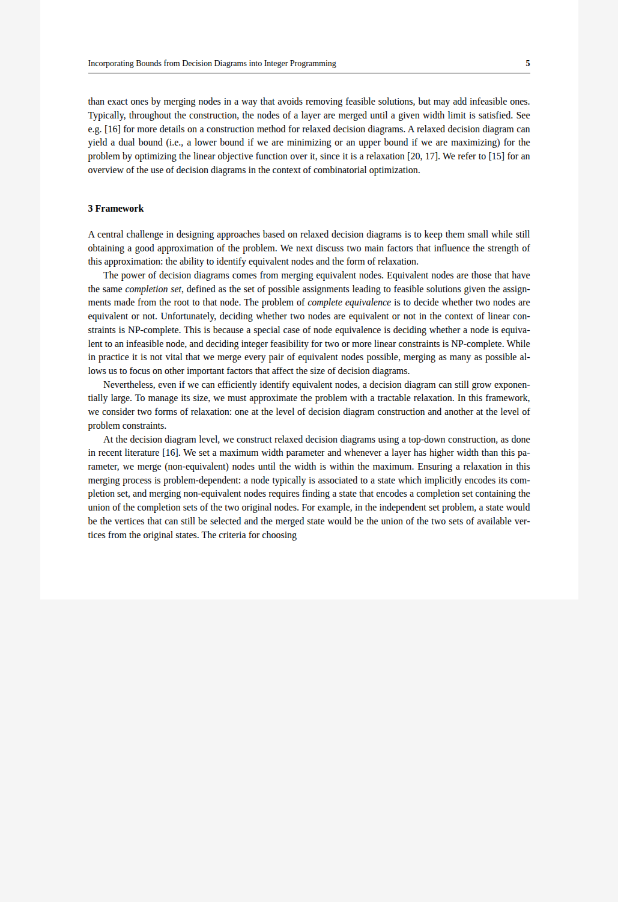Incorporating Bounds from Decision Diagrams into Integer Programming 5
than exact ones by merging nodes in a way that avoids removing feasible solutions, but may add infeasible ones. Typically, throughout the construction, the nodes of a layer are merged until a given width limit is satisfied. See e.g. [16] for more details on a construction method for relaxed decision diagrams. A relaxed decision diagram can yield a dual bound (i.e., a lower bound if we are minimizing or an upper bound if we are maximizing) for the problem by optimizing the linear objective function over it, since it is a relaxation [20, 17]. We refer to [15] for an overview of the use of decision diagrams in the context of combinatorial optimization.
3 Framework
A central challenge in designing approaches based on relaxed decision diagrams is to keep them small while still obtaining a good approximation of the problem. We next discuss two main factors that influence the strength of this approximation: the ability to identify equivalent nodes and the form of relaxation.
The power of decision diagrams comes from merging equivalent nodes. Equivalent nodes are those that have the same completion set, defined as the set of possible assignments leading to feasible solutions given the assignments made from the root to that node. The problem of complete equivalence is to decide whether two nodes are equivalent or not. Unfortunately, deciding whether two nodes are equivalent or not in the context of linear constraints is NP-complete. This is because a special case of node equivalence is deciding whether a node is equivalent to an infeasible node, and deciding integer feasibility for two or more linear constraints is NP-complete. While in practice it is not vital that we merge every pair of equivalent nodes possible, merging as many as possible allows us to focus on other important factors that affect the size of decision diagrams.
Nevertheless, even if we can efficiently identify equivalent nodes, a decision diagram can still grow exponentially large. To manage its size, we must approximate the problem with a tractable relaxation. In this framework, we consider two forms of relaxation: one at the level of decision diagram construction and another at the level of problem constraints.
At the decision diagram level, we construct relaxed decision diagrams using a top-down construction, as done in recent literature [16]. We set a maximum width parameter and whenever a layer has higher width than this parameter, we merge (non-equivalent) nodes until the width is within the maximum. Ensuring a relaxation in this merging process is problem-dependent: a node typically is associated to a state which implicitly encodes its completion set, and merging non-equivalent nodes requires finding a state that encodes a completion set containing the union of the completion sets of the two original nodes. For example, in the independent set problem, a state would be the vertices that can still be selected and the merged state would be the union of the two sets of available vertices from the original states. The criteria for choosing